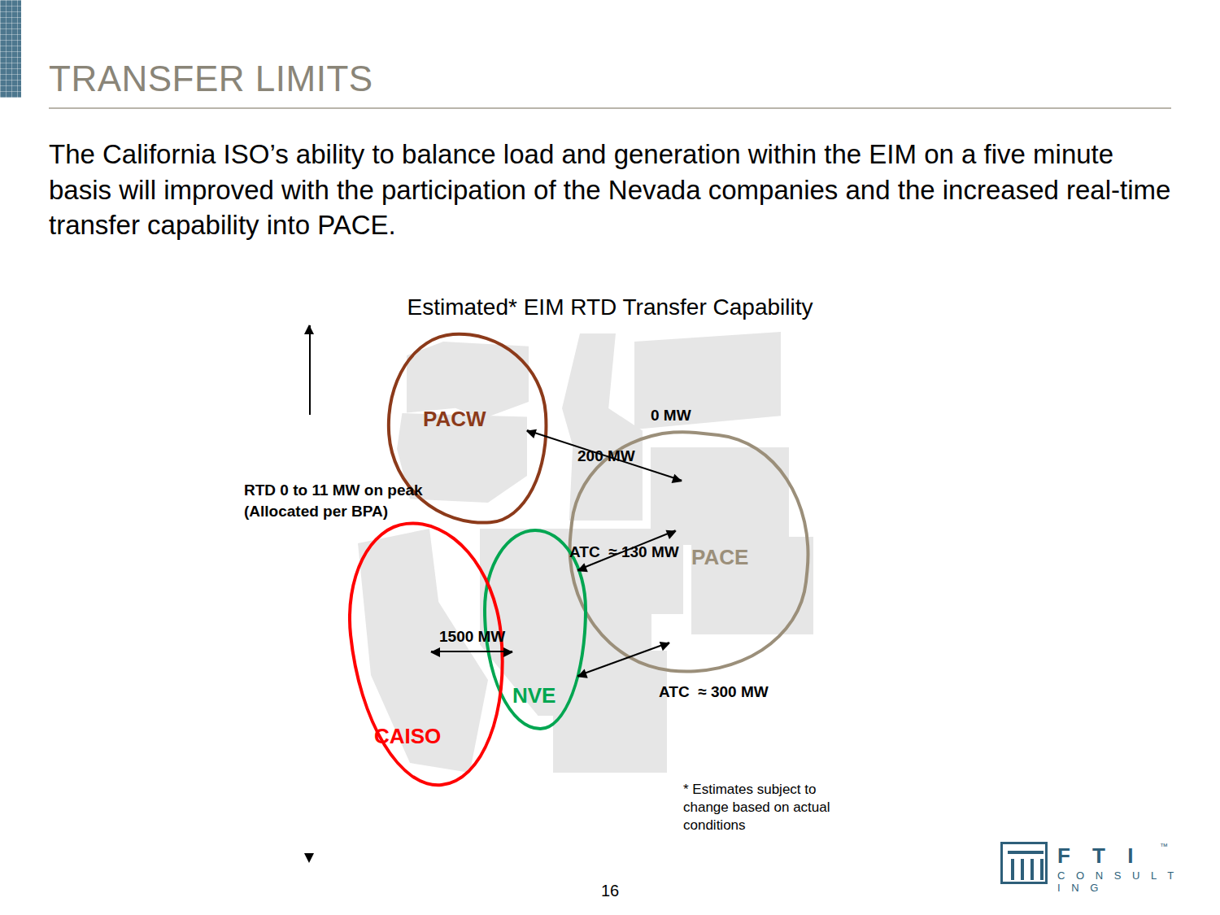TRANSFER LIMITS
The California ISO’s ability to balance load and generation within the EIM on a five minute basis will improved with the participation of the Nevada companies and the increased real-time transfer capability into PACE.
Estimated* EIM RTD Transfer Capability
PACW
PACE
NVE
CAISO
0 MW
200 MW
ATC ≈ 130 MW
ATC ≈ 300 MW
1500 MW
RTD 0 to 11 MW on peak
(Allocated per BPA)
* Estimates subject to
change based on actual
conditions
16
F T I
™
C O N S U L T I N G